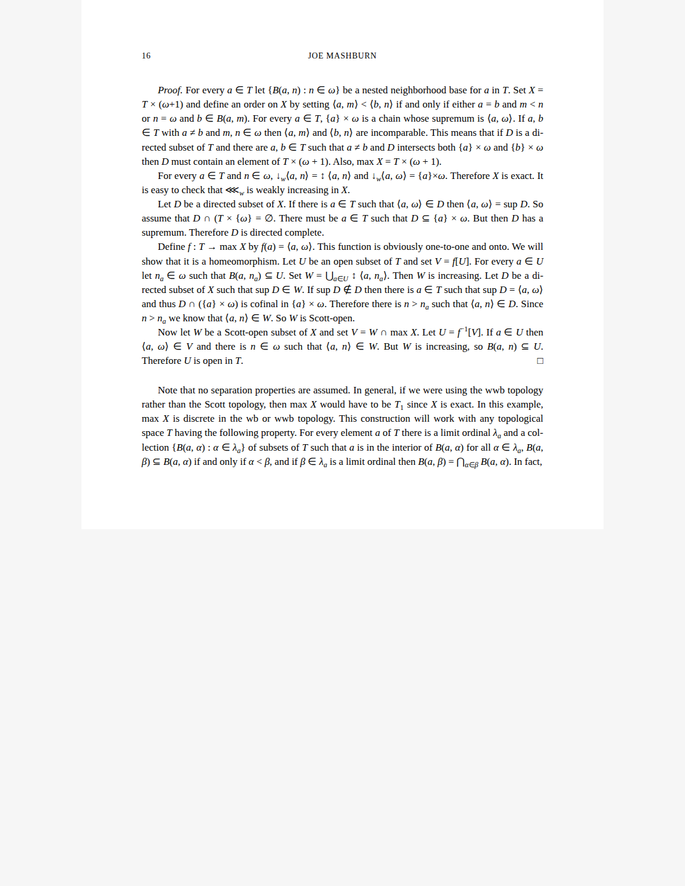16 Joe Mashburn
Proof. For every a ∈ T let {B(a, n) : n ∈ ω} be a nested neighborhood base for a in T. Set X = T × (ω+1) and define an order on X by setting ⟨a, m⟩ < ⟨b, n⟩ if and only if either a = b and m < n or n = ω and b ∈ B(a, m). For every a ∈ T, {a} × ω is a chain whose supremum is ⟨a, ω⟩. If a, b ∈ T with a ≠ b and m, n ∈ ω then ⟨a, m⟩ and ⟨b, n⟩ are incomparable. This means that if D is a directed subset of T and there are a, b ∈ T such that a ≠ b and D intersects both {a} × ω and {b} × ω then D must contain an element of T × (ω + 1). Also, max X = T × (ω + 1).
For every a ∈ T and n ∈ ω, ↓w⟨a, n⟩ = ↕ ⟨a, n⟩ and ↓w⟨a, ω⟩ = {a}×ω. Therefore X is exact. It is easy to check that ⋘w is weakly increasing in X.
Let D be a directed subset of X. If there is a ∈ T such that ⟨a, ω⟩ ∈ D then ⟨a, ω⟩ = sup D. So assume that D ∩ (T × {ω} = ∅. There must be a ∈ T such that D ⊆ {a} × ω. But then D has a supremum. Therefore D is directed complete.
Define f : T → max X by f(a) = ⟨a, ω⟩. This function is obviously one-to-one and onto. We will show that it is a homeomorphism. Let U be an open subset of T and set V = f[U]. For every a ∈ U let na ∈ ω such that B(a, na) ⊆ U. Set W = ⋃a∈U ↕ ⟨a, na⟩. Then W is increasing. Let D be a directed subset of X such that sup D ∈ W. If sup D ∉ D then there is a ∈ T such that sup D = ⟨a, ω⟩ and thus D ∩ ({a} × ω) is cofinal in {a} × ω. Therefore there is n > na such that ⟨a, n⟩ ∈ D. Since n > na we know that ⟨a, n⟩ ∈ W. So W is Scott-open.
Now let W be a Scott-open subset of X and set V = W ∩ max X. Let U = f−1[V]. If a ∈ U then ⟨a, ω⟩ ∈ V and there is n ∈ ω such that ⟨a, n⟩ ∈ W. But W is increasing, so B(a, n) ⊆ U. Therefore U is open in T. □
Note that no separation properties are assumed. In general, if we were using the wwb topology rather than the Scott topology, then max X would have to be T1 since X is exact. In this example, max X is discrete in the wb or wwb topology. This construction will work with any topological space T having the following property. For every element a of T there is a limit ordinal λa and a collection {B(a, α) : α ∈ λa} of subsets of T such that a is in the interior of B(a, α) for all α ∈ λa, B(a, β) ⊆ B(a, α) if and only if α < β, and if β ∈ λa is a limit ordinal then B(a, β) = ⋂α∈β B(a, α). In fact,